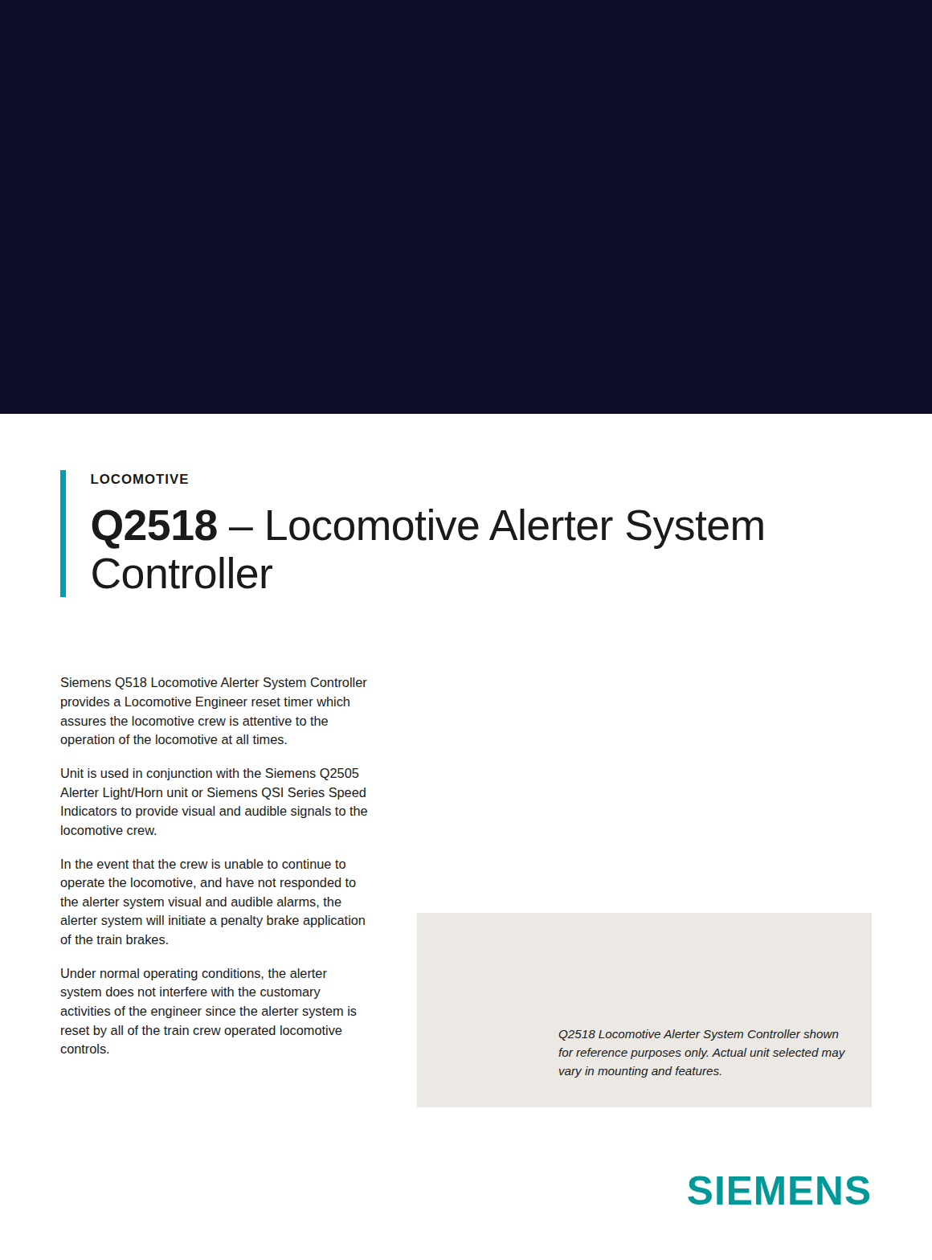Locomotive
Q2518 – Locomotive Alerter System Controller
Siemens Q518 Locomotive Alerter System Controller provides a Locomotive Engineer reset timer which assures the locomotive crew is attentive to the operation of the locomotive at all times.
Unit is used in conjunction with the Siemens Q2505 Alerter Light/Horn unit or Siemens QSI Series Speed Indicators to provide visual and audible signals to the locomotive crew.
In the event that the crew is unable to continue to operate the locomotive, and have not responded to the alerter system visual and audible alarms, the alerter system will initiate a penalty brake application of the train brakes.
Under normal operating conditions, the alerter system does not interfere with the customary activities of the engineer since the alerter system is reset by all of the train crew operated locomotive controls.
Q2518 Locomotive Alerter System Controller shown for reference purposes only. Actual unit selected may vary in mounting and features.
SIEMENS